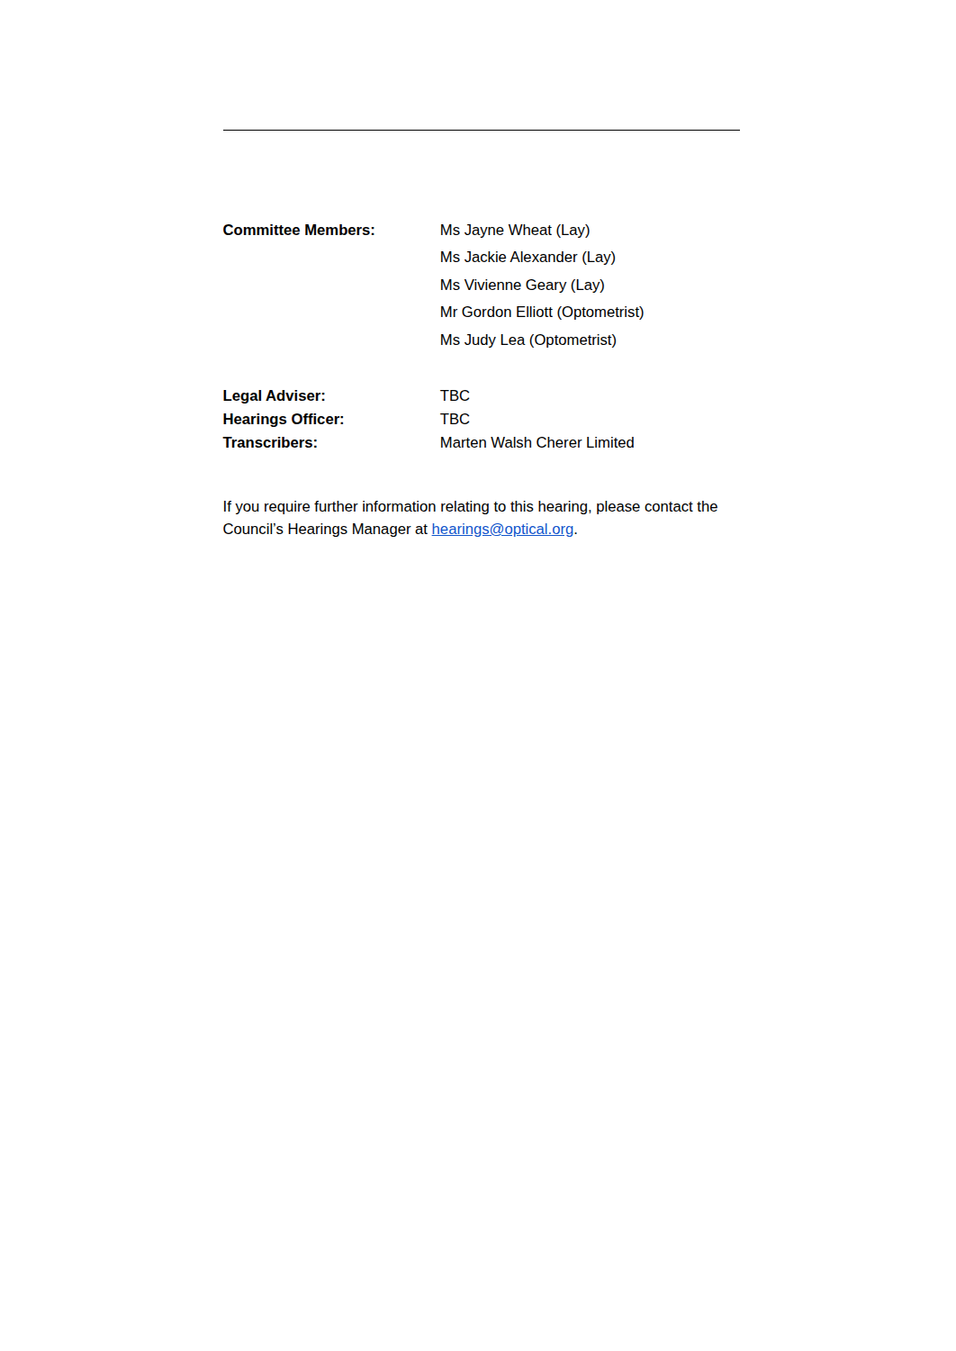| Committee Members: | Ms Jayne Wheat (Lay) Ms Jackie Alexander (Lay) Ms Vivienne Geary (Lay) Mr Gordon Elliott (Optometrist) Ms Judy Lea (Optometrist) |
| Legal Adviser: | TBC |
| Hearings Officer: | TBC |
| Transcribers: | Marten Walsh Cherer Limited |
If you require further information relating to this hearing, please contact the Council’s Hearings Manager at hearings@optical.org.